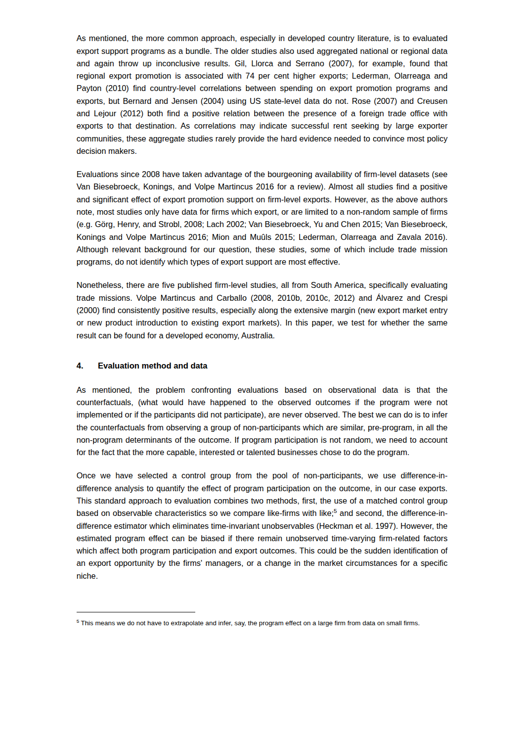As mentioned, the more common approach, especially in developed country literature, is to evaluated export support programs as a bundle. The older studies also used aggregated national or regional data and again throw up inconclusive results. Gil, Llorca and Serrano (2007), for example, found that regional export promotion is associated with 74 per cent higher exports; Lederman, Olarreaga and Payton (2010) find country-level correlations between spending on export promotion programs and exports, but Bernard and Jensen (2004) using US state-level data do not. Rose (2007) and Creusen and Lejour (2012) both find a positive relation between the presence of a foreign trade office with exports to that destination. As correlations may indicate successful rent seeking by large exporter communities, these aggregate studies rarely provide the hard evidence needed to convince most policy decision makers.
Evaluations since 2008 have taken advantage of the bourgeoning availability of firm-level datasets (see Van Biesebroeck, Konings, and Volpe Martincus 2016 for a review). Almost all studies find a positive and significant effect of export promotion support on firm-level exports. However, as the above authors note, most studies only have data for firms which export, or are limited to a non-random sample of firms (e.g. Görg, Henry, and Strobl, 2008; Lach 2002; Van Biesebroeck, Yu and Chen 2015; Van Biesebroeck, Konings and Volpe Martincus 2016; Mion and Muûls 2015; Lederman, Olarreaga and Zavala 2016). Although relevant background for our question, these studies, some of which include trade mission programs, do not identify which types of export support are most effective.
Nonetheless, there are five published firm-level studies, all from South America, specifically evaluating trade missions. Volpe Martincus and Carballo (2008, 2010b, 2010c, 2012) and Álvarez and Crespi (2000) find consistently positive results, especially along the extensive margin (new export market entry or new product introduction to existing export markets). In this paper, we test for whether the same result can be found for a developed economy, Australia.
4. Evaluation method and data
As mentioned, the problem confronting evaluations based on observational data is that the counterfactuals, (what would have happened to the observed outcomes if the program were not implemented or if the participants did not participate), are never observed. The best we can do is to infer the counterfactuals from observing a group of non-participants which are similar, pre-program, in all the non-program determinants of the outcome. If program participation is not random, we need to account for the fact that the more capable, interested or talented businesses chose to do the program.
Once we have selected a control group from the pool of non-participants, we use difference-in-difference analysis to quantify the effect of program participation on the outcome, in our case exports. This standard approach to evaluation combines two methods, first, the use of a matched control group based on observable characteristics so we compare like-firms with like;5 and second, the difference-in-difference estimator which eliminates time-invariant unobservables (Heckman et al. 1997). However, the estimated program effect can be biased if there remain unobserved time-varying firm-related factors which affect both program participation and export outcomes. This could be the sudden identification of an export opportunity by the firms' managers, or a change in the market circumstances for a specific niche.
5 This means we do not have to extrapolate and infer, say, the program effect on a large firm from data on small firms.